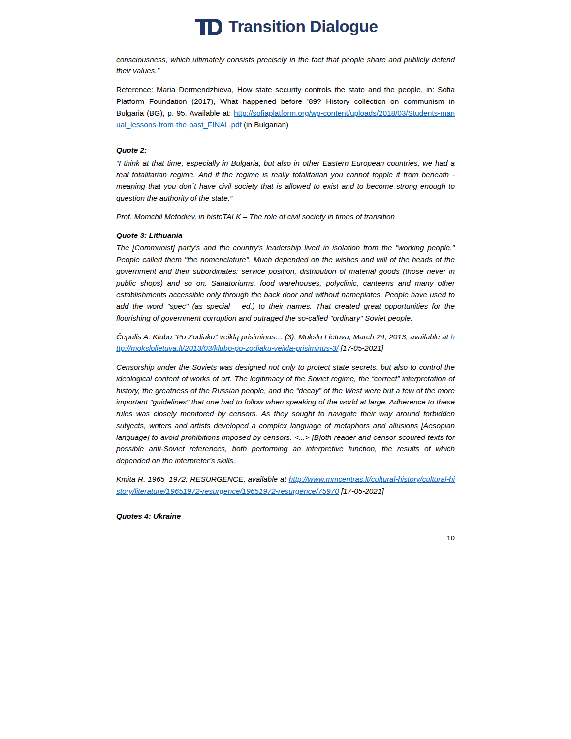Transition Dialogue
consciousness, which ultimately consists precisely in the fact that people share and publicly defend their values.”
Reference: Maria Dermendzhieva, How state security controls the state and the people, in: Sofia Platform Foundation (2017), What happened before ’89? History collection on communism in Bulgaria (BG), p. 95. Available at: http://sofiaplatform.org/wp-content/uploads/2018/03/Students-manual_lessons-from-the-past_FINAL.pdf (in Bulgarian)
Quote 2:
“I think at that time, especially in Bulgaria, but also in other Eastern European countries, we had a real totalitarian regime. And if the regime is really totalitarian you cannot topple it from beneath - meaning that you don´t have civil society that is allowed to exist and to become strong enough to question the authority of the state.”
Prof. Momchil Metodiev, in histoTALK – The role of civil society in times of transition
Quote 3: Lithuania
The [Communist] party's and the country's leadership lived in isolation from the "working people." People called them "the nomenclature". Much depended on the wishes and will of the heads of the government and their subordinates: service position, distribution of material goods (those never in public shops) and so on. Sanatoriums, food warehouses, polyclinic, canteens and many other establishments accessible only through the back door and without nameplates. People have used to add the word "spec" (as special – ed.) to their names. That created great opportunities for the flourishing of government corruption and outraged the so-called "ordinary" Soviet people.
Čepulis A. Klubo “Po Zodiaku” veiklą prisiminus… (3). Mokslo Lietuva, March 24, 2013, available at http://mokslolietuva.lt/2013/03/klubo-po-zodiaku-veikla-prisiminus-3/ [17-05-2021]
Censorship under the Soviets was designed not only to protect state secrets, but also to control the ideological content of works of art. The legitimacy of the Soviet regime, the “correct” interpretation of history, the greatness of the Russian people, and the “decay” of the West were but a few of the more important "guidelines" that one had to follow when speaking of the world at large. Adherence to these rules was closely monitored by censors. As they sought to navigate their way around forbidden subjects, writers and artists developed a complex language of metaphors and allusions [Aesopian language] to avoid prohibitions imposed by censors. <...> [B]oth reader and censor scoured texts for possible anti-Soviet references, both performing an interpretive function, the results of which depended on the interpreter’s skills.
Kmita R. 1965–1972: RESURGENCE, available at http://www.mmcentras.lt/cultural-history/cultural-history/literature/19651972-resurgence/19651972-resurgence/75970 [17-05-2021]
Quotes 4: Ukraine
10